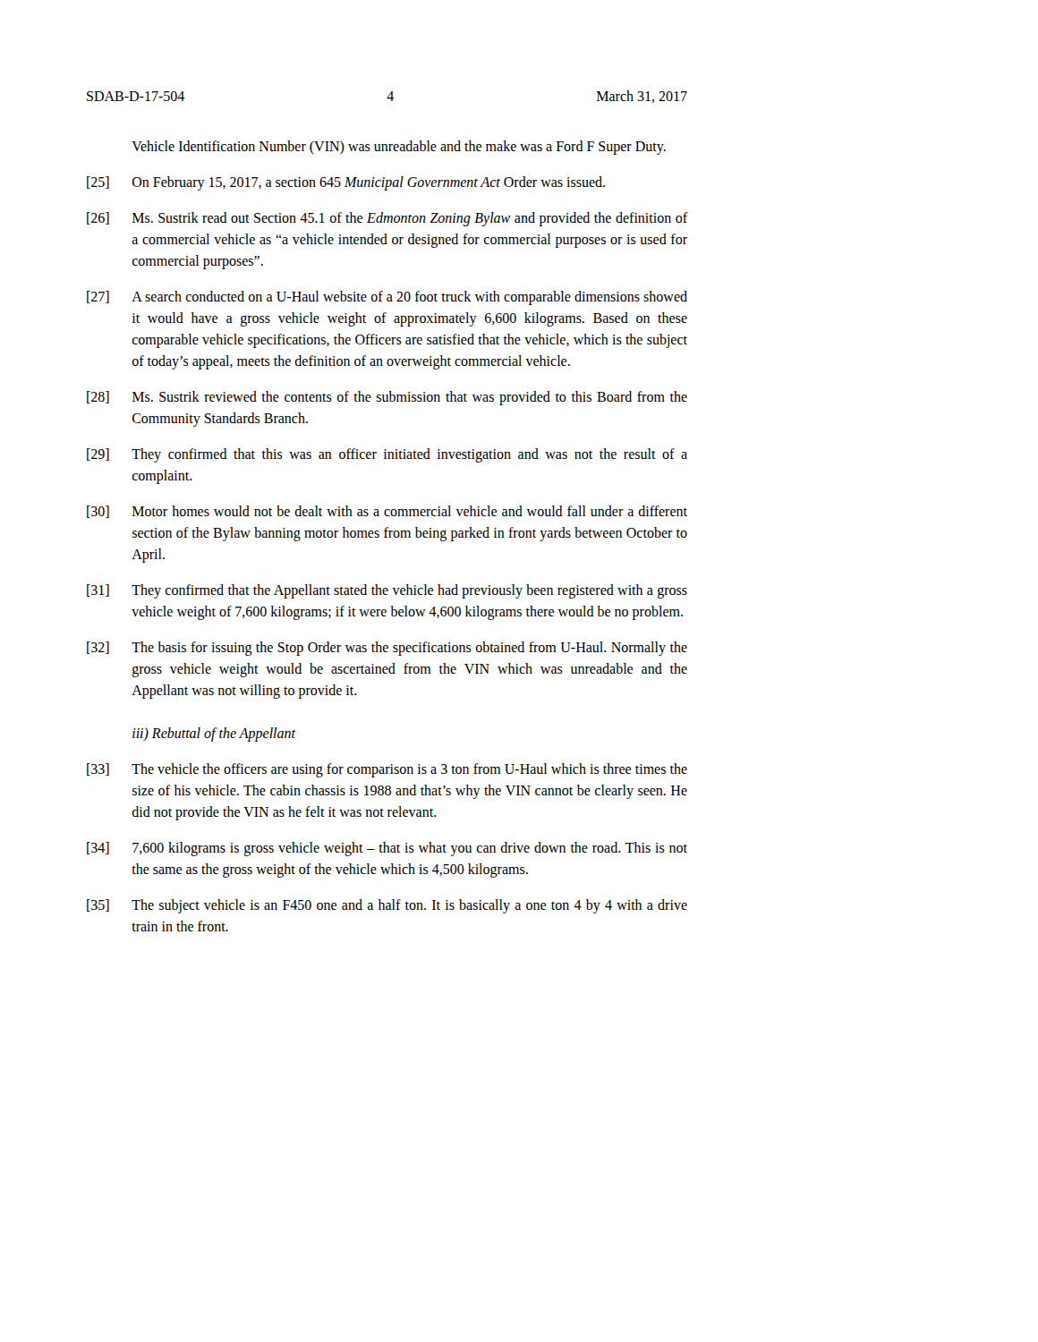SDAB-D-17-504 4 March 31, 2017
Vehicle Identification Number (VIN) was unreadable and the make was a Ford F Super Duty.
[25]
On February 15, 2017, a section 645 Municipal Government Act Order was issued.
[26]
Ms. Sustrik read out Section 45.1 of the Edmonton Zoning Bylaw and provided the definition of a commercial vehicle as “a vehicle intended or designed for commercial purposes or is used for commercial purposes”.
[27]
A search conducted on a U-Haul website of a 20 foot truck with comparable dimensions showed it would have a gross vehicle weight of approximately 6,600 kilograms. Based on these comparable vehicle specifications, the Officers are satisfied that the vehicle, which is the subject of today’s appeal, meets the definition of an overweight commercial vehicle.
[28]
Ms. Sustrik reviewed the contents of the submission that was provided to this Board from the Community Standards Branch.
[29]
They confirmed that this was an officer initiated investigation and was not the result of a complaint.
[30]
Motor homes would not be dealt with as a commercial vehicle and would fall under a different section of the Bylaw banning motor homes from being parked in front yards between October to April.
[31]
They confirmed that the Appellant stated the vehicle had previously been registered with a gross vehicle weight of 7,600 kilograms; if it were below 4,600 kilograms there would be no problem.
[32]
The basis for issuing the Stop Order was the specifications obtained from U-Haul. Normally the gross vehicle weight would be ascertained from the VIN which was unreadable and the Appellant was not willing to provide it.
iii) Rebuttal of the Appellant
[33]
The vehicle the officers are using for comparison is a 3 ton from U-Haul which is three times the size of his vehicle. The cabin chassis is 1988 and that’s why the VIN cannot be clearly seen. He did not provide the VIN as he felt it was not relevant.
[34]
7,600 kilograms is gross vehicle weight – that is what you can drive down the road. This is not the same as the gross weight of the vehicle which is 4,500 kilograms.
[35]
The subject vehicle is an F450 one and a half ton. It is basically a one ton 4 by 4 with a drive train in the front.